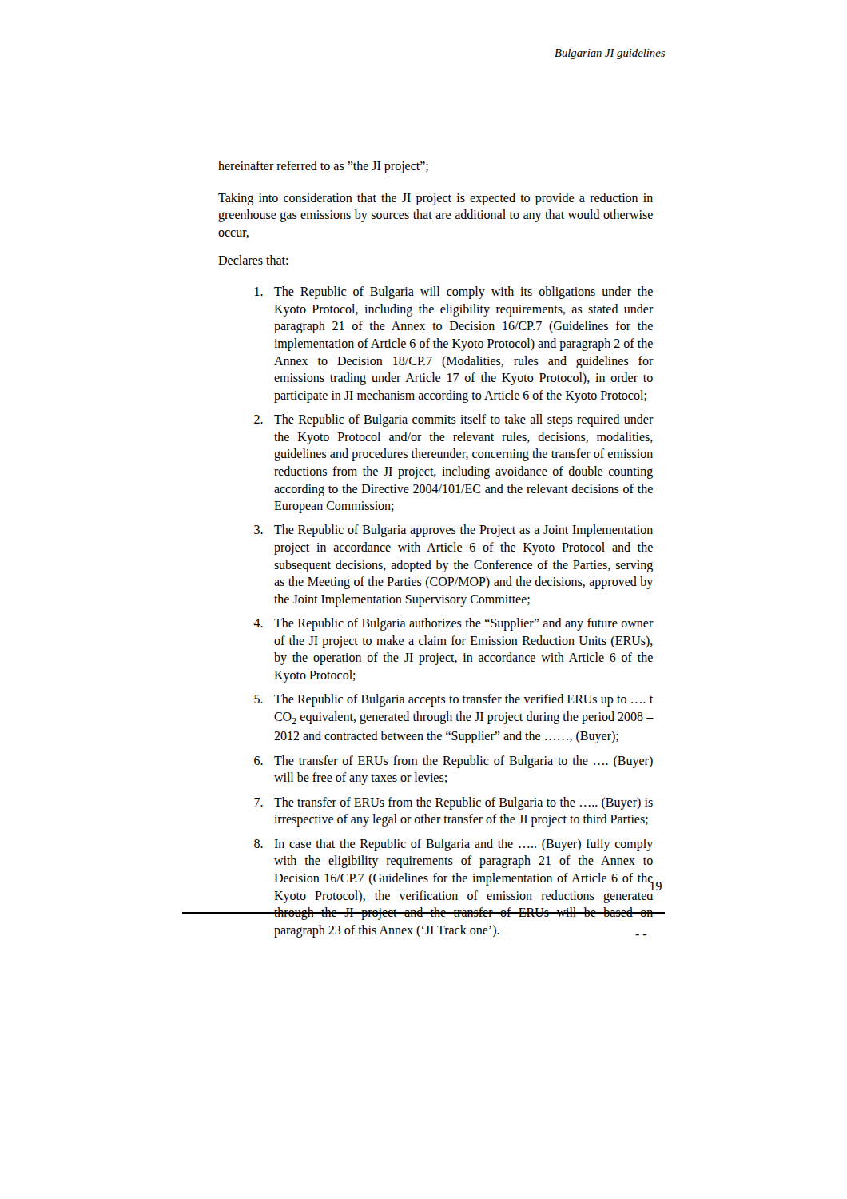Bulgarian JI guidelines
hereinafter referred to as ”the JI project”;
Taking into consideration that the JI project is expected to provide a reduction in greenhouse gas emissions by sources that are additional to any that would otherwise occur,
Declares that:
The Republic of Bulgaria will comply with its obligations under the Kyoto Protocol, including the eligibility requirements, as stated under paragraph 21 of the Annex to Decision 16/CP.7 (Guidelines for the implementation of Article 6 of the Kyoto Protocol) and paragraph 2 of the Annex to Decision 18/CP.7 (Modalities, rules and guidelines for emissions trading under Article 17 of the Kyoto Protocol), in order to participate in JI mechanism according to Article 6 of the Kyoto Protocol;
The Republic of Bulgaria commits itself to take all steps required under the Kyoto Protocol and/or the relevant rules, decisions, modalities, guidelines and procedures thereunder, concerning the transfer of emission reductions from the JI project, including avoidance of double counting according to the Directive 2004/101/EC and the relevant decisions of the European Commission;
The Republic of Bulgaria approves the Project as a Joint Implementation project in accordance with Article 6 of the Kyoto Protocol and the subsequent decisions, adopted by the Conference of the Parties, serving as the Meeting of the Parties (COP/MOP) and the decisions, approved by the Joint Implementation Supervisory Committee;
The Republic of Bulgaria authorizes the “Supplier” and any future owner of the JI project to make a claim for Emission Reduction Units (ERUs), by the operation of the JI project, in accordance with Article 6 of the Kyoto Protocol;
The Republic of Bulgaria accepts to transfer the verified ERUs up to …. t CO2 equivalent, generated through the JI project during the period 2008 – 2012 and contracted between the “Supplier” and the ……, (Buyer);
The transfer of ERUs from the Republic of Bulgaria to the …. (Buyer) will be free of any taxes or levies;
The transfer of ERUs from the Republic of Bulgaria to the ….. (Buyer) is irrespective of any legal or other transfer of the JI project to third Parties;
In case that the Republic of Bulgaria and the ….. (Buyer) fully comply with the eligibility requirements of paragraph 21 of the Annex to Decision 16/CP.7 (Guidelines for the implementation of Article 6 of the Kyoto Protocol), the verification of emission reductions generated through the JI project and the transfer of ERUs will be based on paragraph 23 of this Annex (‘JI Track one’).
19
- -